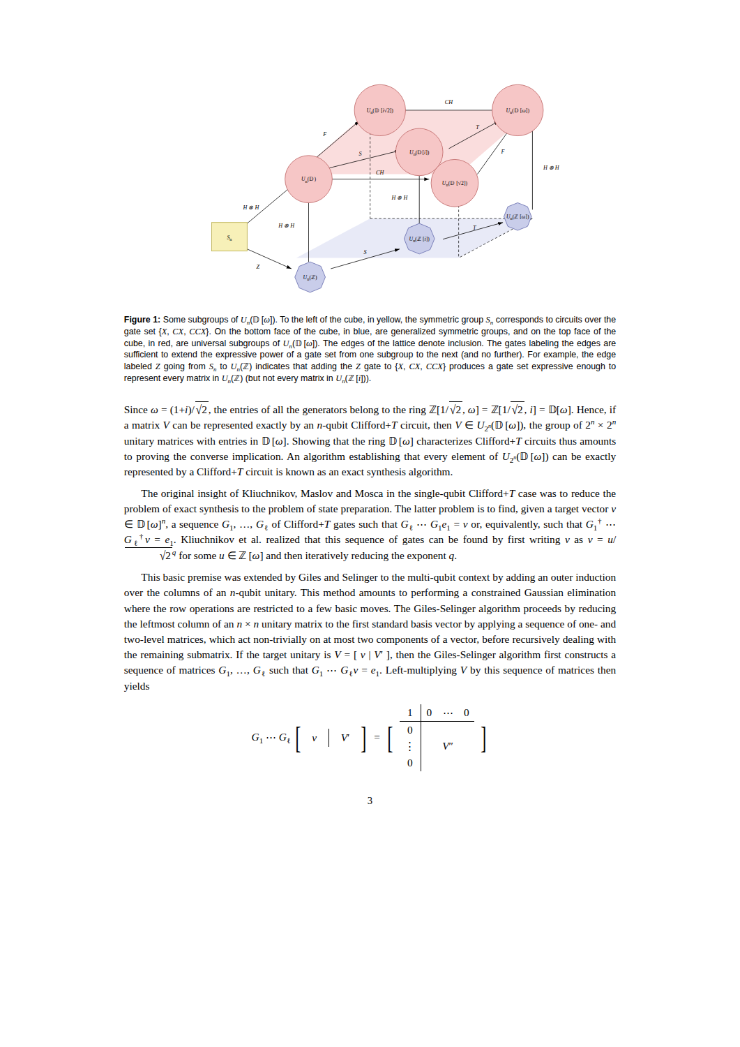CH F S T F CH H ⊗ H H ⊗ H T S H ⊗ H H ⊗ H Z Un(𝔻 [i√2]) Un(𝔻 [ω]) Un(𝔻[i]) Un(𝔻) Un(𝔻 [√2]) Un(ℤ [ω]) Un(ℤ [i]) Un(ℤ) Sn
Figure 1: Some subgroups of Un(𝔻 [ω]). To the left of the cube, in yellow, the symmetric group Sn corresponds to circuits over the gate set {X, CX, CCX}. On the bottom face of the cube, in blue, are generalized symmetric groups, and on the top face of the cube, in red, are universal subgroups of Un(𝔻 [ω]). The edges of the lattice denote inclusion. The gates labeling the edges are sufficient to extend the expressive power of a gate set from one subgroup to the next (and no further). For example, the edge labeled Z going from Sn to Un(ℤ) indicates that adding the Z gate to {X, CX, CCX} produces a gate set expressive enough to represent every matrix in Un(ℤ) (but not every matrix in Un(ℤ [i])).
Since ω = (1+i)/√2, the entries of all the generators belong to the ring ℤ[1/√2, ω] = ℤ[1/√2, i] = 𝔻[ω]. Hence, if a matrix V can be represented exactly by an n-qubit Clifford+T circuit, then V ∈ U2n(𝔻 [ω]), the group of 2n × 2n unitary matrices with entries in 𝔻 [ω]. Showing that the ring 𝔻 [ω] characterizes Clifford+T circuits thus amounts to proving the converse implication. An algorithm establishing that every element of U2n(𝔻 [ω]) can be exactly represented by a Clifford+T circuit is known as an exact synthesis algorithm.
The original insight of Kliuchnikov, Maslov and Mosca in the single-qubit Clifford+T case was to reduce the problem of exact synthesis to the problem of state preparation. The latter problem is to find, given a target vector v ∈ 𝔻 [ω]n, a sequence G1, …, Gℓ of Clifford+T gates such that Gℓ ⋯ G1e1 = v or, equivalently, such that G1† ⋯ Gℓ†v = e1. Kliuchnikov et al. realized that this sequence of gates can be found by first writing v as v = u/√2q for some u ∈ ℤ [ω] and then iteratively reducing the exponent q.
This basic premise was extended by Giles and Selinger to the multi-qubit context by adding an outer induction over the columns of an n-qubit unitary. This method amounts to performing a constrained Gaussian elimination where the row operations are restricted to a few basic moves. The Giles-Selinger algorithm proceeds by reducing the leftmost column of an n × n unitary matrix to the first standard basis vector by applying a sequence of one- and two-level matrices, which act non-trivially on at most two components of a vector, before recursively dealing with the remaining submatrix. If the target unitary is V = [ v | V′ ], then the Giles-Selinger algorithm first constructs a sequence of matrices G1, …, Gℓ such that G1 ⋯ Gℓv = e1. Left-multiplying V by this sequence of matrices then yields
G1 ⋯ Gℓ [
| v | V ′ |
] = [
| 1 | 0 | ⋯ | 0 |
| 0 | V ″ |
| ⋮ |
| 0 |
]
3